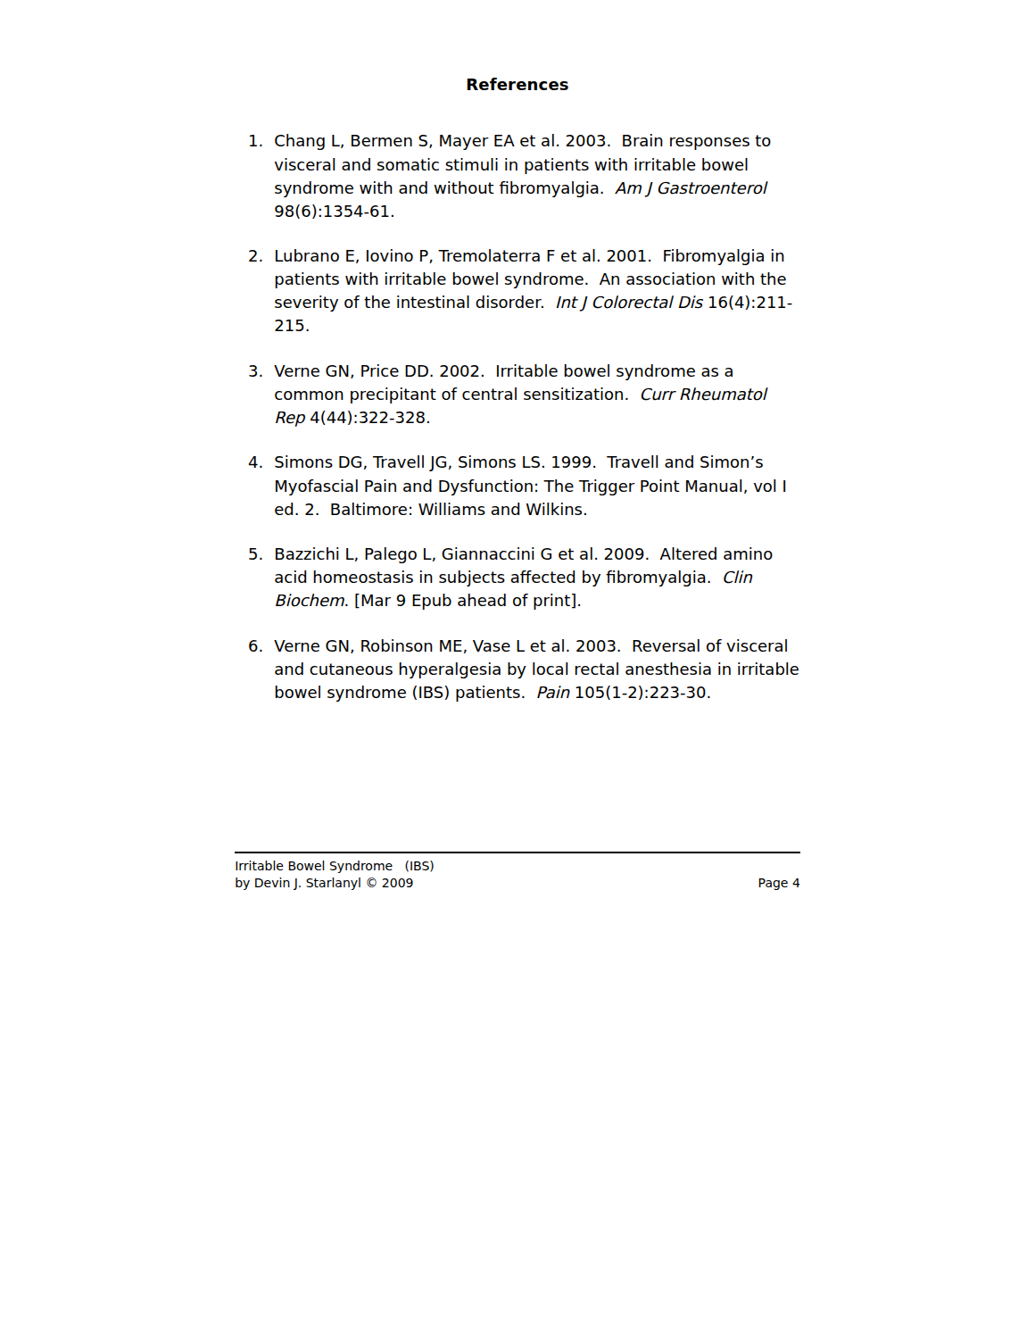References
Chang L, Bermen S, Mayer EA et al. 2003. Brain responses to visceral and somatic stimuli in patients with irritable bowel syndrome with and without fibromyalgia. Am J Gastroenterol 98(6):1354-61.
Lubrano E, Iovino P, Tremolaterra F et al. 2001. Fibromyalgia in patients with irritable bowel syndrome. An association with the severity of the intestinal disorder. Int J Colorectal Dis 16(4):211-215.
Verne GN, Price DD. 2002. Irritable bowel syndrome as a common precipitant of central sensitization. Curr Rheumatol Rep 4(44):322-328.
Simons DG, Travell JG, Simons LS. 1999. Travell and Simon’s Myofascial Pain and Dysfunction: The Trigger Point Manual, vol I ed. 2. Baltimore: Williams and Wilkins.
Bazzichi L, Palego L, Giannaccini G et al. 2009. Altered amino acid homeostasis in subjects affected by fibromyalgia. Clin Biochem. [Mar 9 Epub ahead of print].
Verne GN, Robinson ME, Vase L et al. 2003. Reversal of visceral and cutaneous hyperalgesia by local rectal anesthesia in irritable bowel syndrome (IBS) patients. Pain 105(1-2):223-30.
Irritable Bowel Syndrome (IBS)
by Devin J. Starlanyl © 2009
Page 4